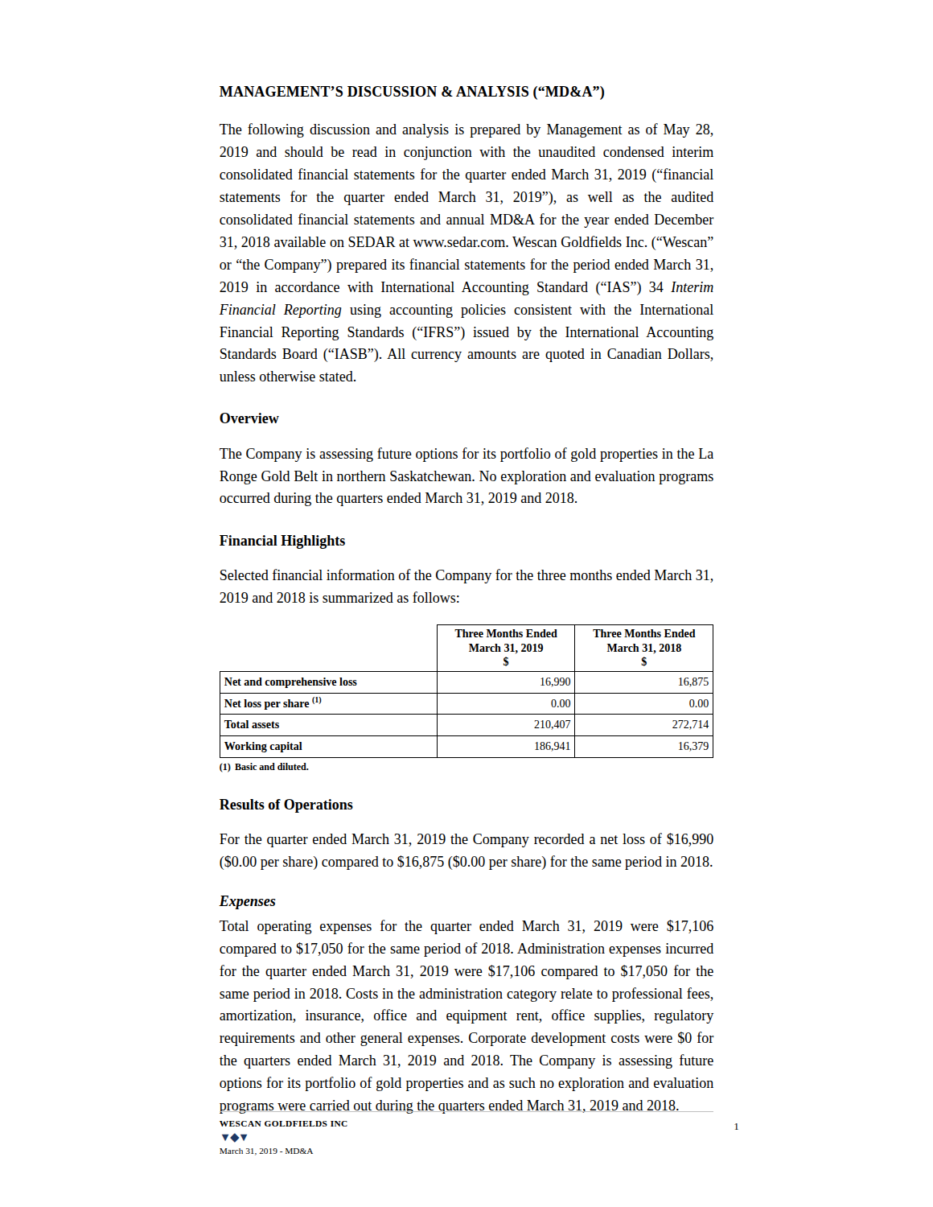MANAGEMENT’S DISCUSSION & ANALYSIS (“MD&A”)
The following discussion and analysis is prepared by Management as of May 28, 2019 and should be read in conjunction with the unaudited condensed interim consolidated financial statements for the quarter ended March 31, 2019 (“financial statements for the quarter ended March 31, 2019”), as well as the audited consolidated financial statements and annual MD&A for the year ended December 31, 2018 available on SEDAR at www.sedar.com. Wescan Goldfields Inc. (“Wescan” or “the Company”) prepared its financial statements for the period ended March 31, 2019 in accordance with International Accounting Standard (“IAS”) 34 Interim Financial Reporting using accounting policies consistent with the International Financial Reporting Standards (“IFRS”) issued by the International Accounting Standards Board (“IASB”). All currency amounts are quoted in Canadian Dollars, unless otherwise stated.
Overview
The Company is assessing future options for its portfolio of gold properties in the La Ronge Gold Belt in northern Saskatchewan. No exploration and evaluation programs occurred during the quarters ended March 31, 2019 and 2018.
Financial Highlights
Selected financial information of the Company for the three months ended March 31, 2019 and 2018 is summarized as follows:
| | Three Months Ended March 31, 2019 $ | Three Months Ended March 31, 2018 $ |
| --- | --- | --- |
| Net and comprehensive loss | 16,990 | 16,875 |
| Net loss per share (1) | 0.00 | 0.00 |
| Total assets | 210,407 | 272,714 |
| Working capital | 186,941 | 16,379 |
(1) Basic and diluted.
Results of Operations
For the quarter ended March 31, 2019 the Company recorded a net loss of $16,990 ($0.00 per share) compared to $16,875 ($0.00 per share) for the same period in 2018.
Expenses
Total operating expenses for the quarter ended March 31, 2019 were $17,106 compared to $17,050 for the same period of 2018. Administration expenses incurred for the quarter ended March 31, 2019 were $17,106 compared to $17,050 for the same period in 2018. Costs in the administration category relate to professional fees, amortization, insurance, office and equipment rent, office supplies, regulatory requirements and other general expenses. Corporate development costs were $0 for the quarters ended March 31, 2019 and 2018. The Company is assessing future options for its portfolio of gold properties and as such no exploration and evaluation programs were carried out during the quarters ended March 31, 2019 and 2018.
WESCAN GOLDFIELDS INC
▼◆▼
March 31, 2019 - MD&A
1